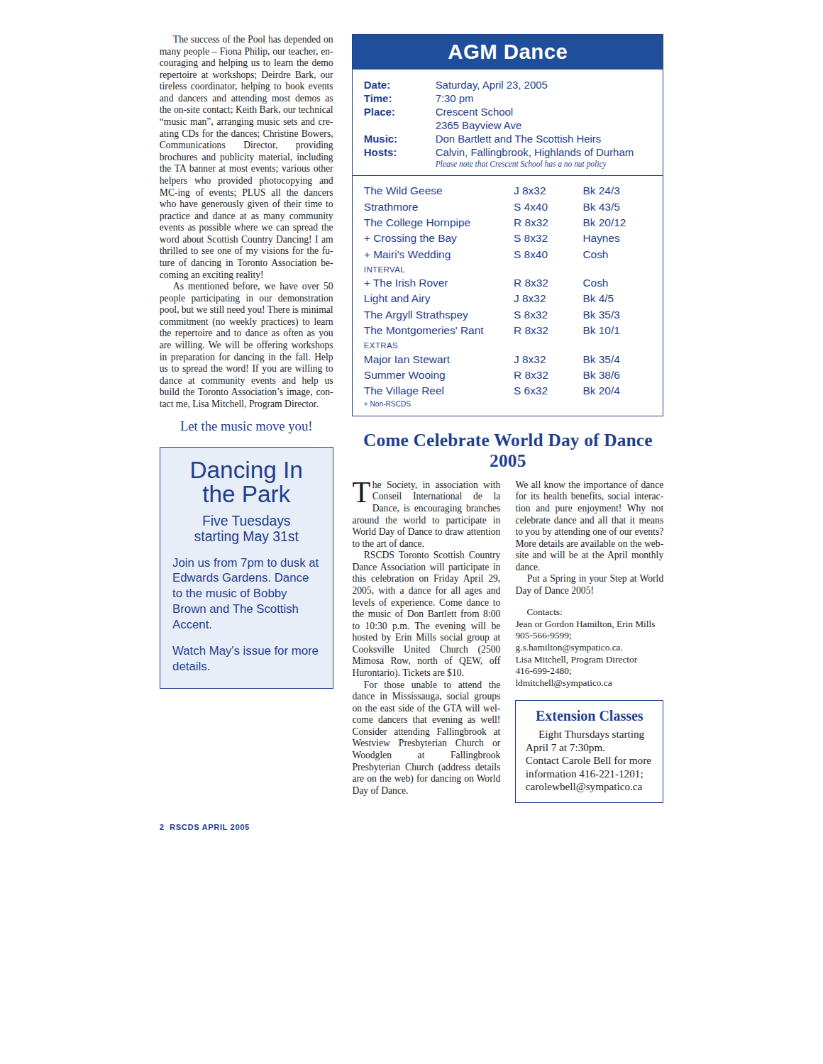The success of the Pool has depended on many people – Fiona Philip, our teacher, encouraging and helping us to learn the demo repertoire at workshops; Deirdre Bark, our tireless coordinator, helping to book events and dancers and attending most demos as the on-site contact; Keith Bark, our technical “music man”, arranging music sets and creating CDs for the dances; Christine Bowers, Communications Director, providing brochures and publicity material, including the TA banner at most events; various other helpers who provided photocopying and MC-ing of events; PLUS all the dancers who have generously given of their time to practice and dance at as many community events as possible where we can spread the word about Scottish Country Dancing! I am thrilled to see one of my visions for the future of dancing in Toronto Association becoming an exciting reality!
As mentioned before, we have over 50 people participating in our demonstration pool, but we still need you! There is minimal commitment (no weekly practices) to learn the repertoire and to dance as often as you are willing. We will be offering workshops in preparation for dancing in the fall. Help us to spread the word! If you are willing to dance at community events and help us build the Toronto Association’s image, contact me, Lisa Mitchell, Program Director.
Let the music move you!
Dancing In
the Park
Five Tuesdays
starting May 31st
Join us from 7pm to dusk at Edwards Gardens. Dance to the music of Bobby Brown and The Scottish Accent.
Watch May's issue for more details.
AGM Dance
| Date: | Saturday, April 23, 2005 |
| Time: | 7:30 pm |
| Place: | Crescent School |
| | 2365 Bayview Ave |
| Music: | Don Bartlett and The Scottish Heirs |
| Hosts: | Calvin, Fallingbrook, Highlands of Durham |
| | Please note that Crescent School has a no nut policy |
| The Wild Geese | J 8x32 | Bk 24/3 |
| Strathmore | S 4x40 | Bk 43/5 |
| The College Hornpipe | R 8x32 | Bk 20/12 |
| + Crossing the Bay | S 8x32 | Haynes |
| + Mairi's Wedding | S 8x40 | Cosh |
| INTERVAL |
| + The Irish Rover | R 8x32 | Cosh |
| Light and Airy | J 8x32 | Bk 4/5 |
| The Argyll Strathspey | S 8x32 | Bk 35/3 |
| The Montgomeries' Rant | R 8x32 | Bk 10/1 |
| EXTRAS |
| Major Ian Stewart | J 8x32 | Bk 35/4 |
| Summer Wooing | R 8x32 | Bk 38/6 |
| The Village Reel | S 6x32 | Bk 20/4 |
+ Non-RSCDS
Come Celebrate World Day of Dance 2005
The Society, in association with Conseil International de la Dance, is encouraging branches around the world to participate in World Day of Dance to draw attention to the art of dance.
RSCDS Toronto Scottish Country Dance Association will participate in this celebration on Friday April 29, 2005, with a dance for all ages and levels of experience. Come dance to the music of Don Bartlett from 8:00 to 10:30 p.m. The evening will be hosted by Erin Mills social group at Cooksville United Church (2500 Mimosa Row, north of QEW, off Hurontario). Tickets are $10.
For those unable to attend the dance in Mississauga, social groups on the east side of the GTA will welcome dancers that evening as well! Consider attending Fallingbrook at Westview Presbyterian Church or Woodglen at Fallingbrook Presbyterian Church (address details are on the web) for dancing on World Day of Dance.
We all know the importance of dance for its health benefits, social interaction and pure enjoyment! Why not celebrate dance and all that it means to you by attending one of our events? More details are available on the website and will be at the April monthly dance.
Put a Spring in your Step at World Day of Dance 2005!
Contacts:
Jean or Gordon Hamilton, Erin Mills
905-566-9599;
g.s.hamilton@sympatico.ca.
Lisa Mitchell, Program Director
416-699-2480;
ldmitchell@sympatico.ca
Extension Classes
Eight Thursdays starting April 7 at 7:30pm.
Contact Carole Bell for more information 416-221-1201; carolewbell@sympatico.ca
2 RSCDS APRIL 2005